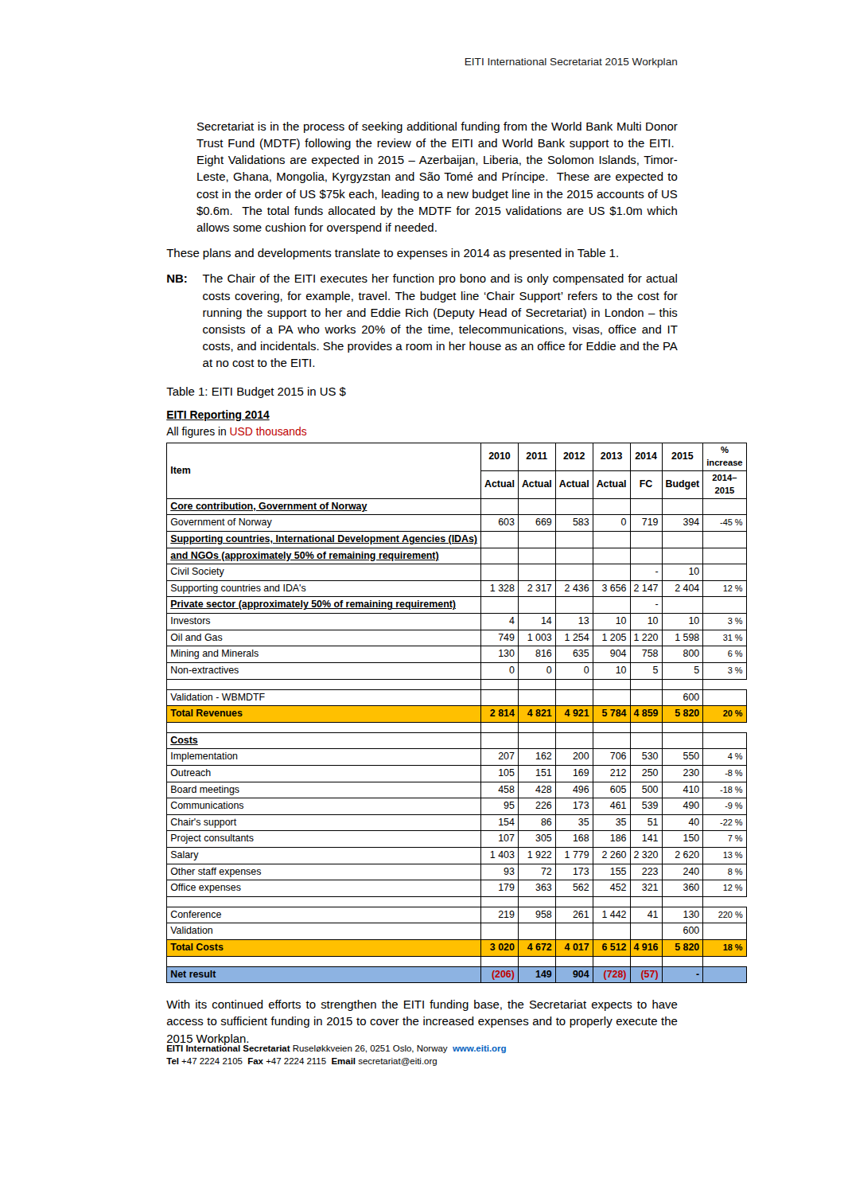EITI International Secretariat 2015 Workplan
Secretariat is in the process of seeking additional funding from the World Bank Multi Donor Trust Fund (MDTF) following the review of the EITI and World Bank support to the EITI. Eight Validations are expected in 2015 – Azerbaijan, Liberia, the Solomon Islands, Timor-Leste, Ghana, Mongolia, Kyrgyzstan and São Tomé and Príncipe. These are expected to cost in the order of US $75k each, leading to a new budget line in the 2015 accounts of US $0.6m. The total funds allocated by the MDTF for 2015 validations are US $1.0m which allows some cushion for overspend if needed.
These plans and developments translate to expenses in 2014 as presented in Table 1.
NB:
The Chair of the EITI executes her function pro bono and is only compensated for actual costs covering, for example, travel. The budget line ‘Chair Support’ refers to the cost for running the support to her and Eddie Rich (Deputy Head of Secretariat) in London – this consists of a PA who works 20% of the time, telecommunications, visas, office and IT costs, and incidentals. She provides a room in her house as an office for Eddie and the PA at no cost to the EITI.
Table 1: EITI Budget 2015 in US $
EITI Reporting 2014
All figures in USD thousands
| Item | 2010 | 2011 | 2012 | 2013 | 2014 | 2015 | % increase |
| --- | --- | --- | --- | --- | --- | --- | --- |
| Actual | Actual | Actual | Actual | FC | Budget | 2014–2015 |
| Core contribution, Government of Norway | | | | | | | |
| Government of Norway | 603 | 669 | 583 | 0 | 719 | 394 | -45 % |
| Supporting countries, International Development Agencies (IDAs) | | | | | | | |
| and NGOs (approximately 50% of remaining requirement) | | | | | | | |
| Civil Society | | | | | - | 10 | |
| Supporting countries and IDA's | 1 328 | 2 317 | 2 436 | 3 656 | 2 147 | 2 404 | 12 % |
| Private sector (approximately 50% of remaining requirement) | | | | | - | | |
| Investors | 4 | 14 | 13 | 10 | 10 | 10 | 3 % |
| Oil and Gas | 749 | 1 003 | 1 254 | 1 205 | 1 220 | 1 598 | 31 % |
| Mining and Minerals | 130 | 816 | 635 | 904 | 758 | 800 | 6 % |
| Non-extractives | 0 | 0 | 0 | 10 | 5 | 5 | 3 % |
| Validation - WBMDTF | | | | | | 600 | |
| Total Revenues | 2 814 | 4 821 | 4 921 | 5 784 | 4 859 | 5 820 | 20 % |
| Costs | | | | | | | |
| Implementation | 207 | 162 | 200 | 706 | 530 | 550 | 4 % |
| Outreach | 105 | 151 | 169 | 212 | 250 | 230 | -8 % |
| Board meetings | 458 | 428 | 496 | 605 | 500 | 410 | -18 % |
| Communications | 95 | 226 | 173 | 461 | 539 | 490 | -9 % |
| Chair's support | 154 | 86 | 35 | 35 | 51 | 40 | -22 % |
| Project consultants | 107 | 305 | 168 | 186 | 141 | 150 | 7 % |
| Salary | 1 403 | 1 922 | 1 779 | 2 260 | 2 320 | 2 620 | 13 % |
| Other staff expenses | 93 | 72 | 173 | 155 | 223 | 240 | 8 % |
| Office expenses | 179 | 363 | 562 | 452 | 321 | 360 | 12 % |
| Conference | 219 | 958 | 261 | 1 442 | 41 | 130 | 220 % |
| Validation | | | | | | 600 | |
| Total Costs | 3 020 | 4 672 | 4 017 | 6 512 | 4 916 | 5 820 | 18 % |
| Net result | (206) | 149 | 904 | (728) | (57) | - | |
With its continued efforts to strengthen the EITI funding base, the Secretariat expects to have access to sufficient funding in 2015 to cover the increased expenses and to properly execute the 2015 Workplan.
EITI International Secretariat Ruseløkkveien 26, 0251 Oslo, Norway www.eiti.org
Tel +47 2224 2105 Fax +47 2224 2115 Email secretariat@eiti.org